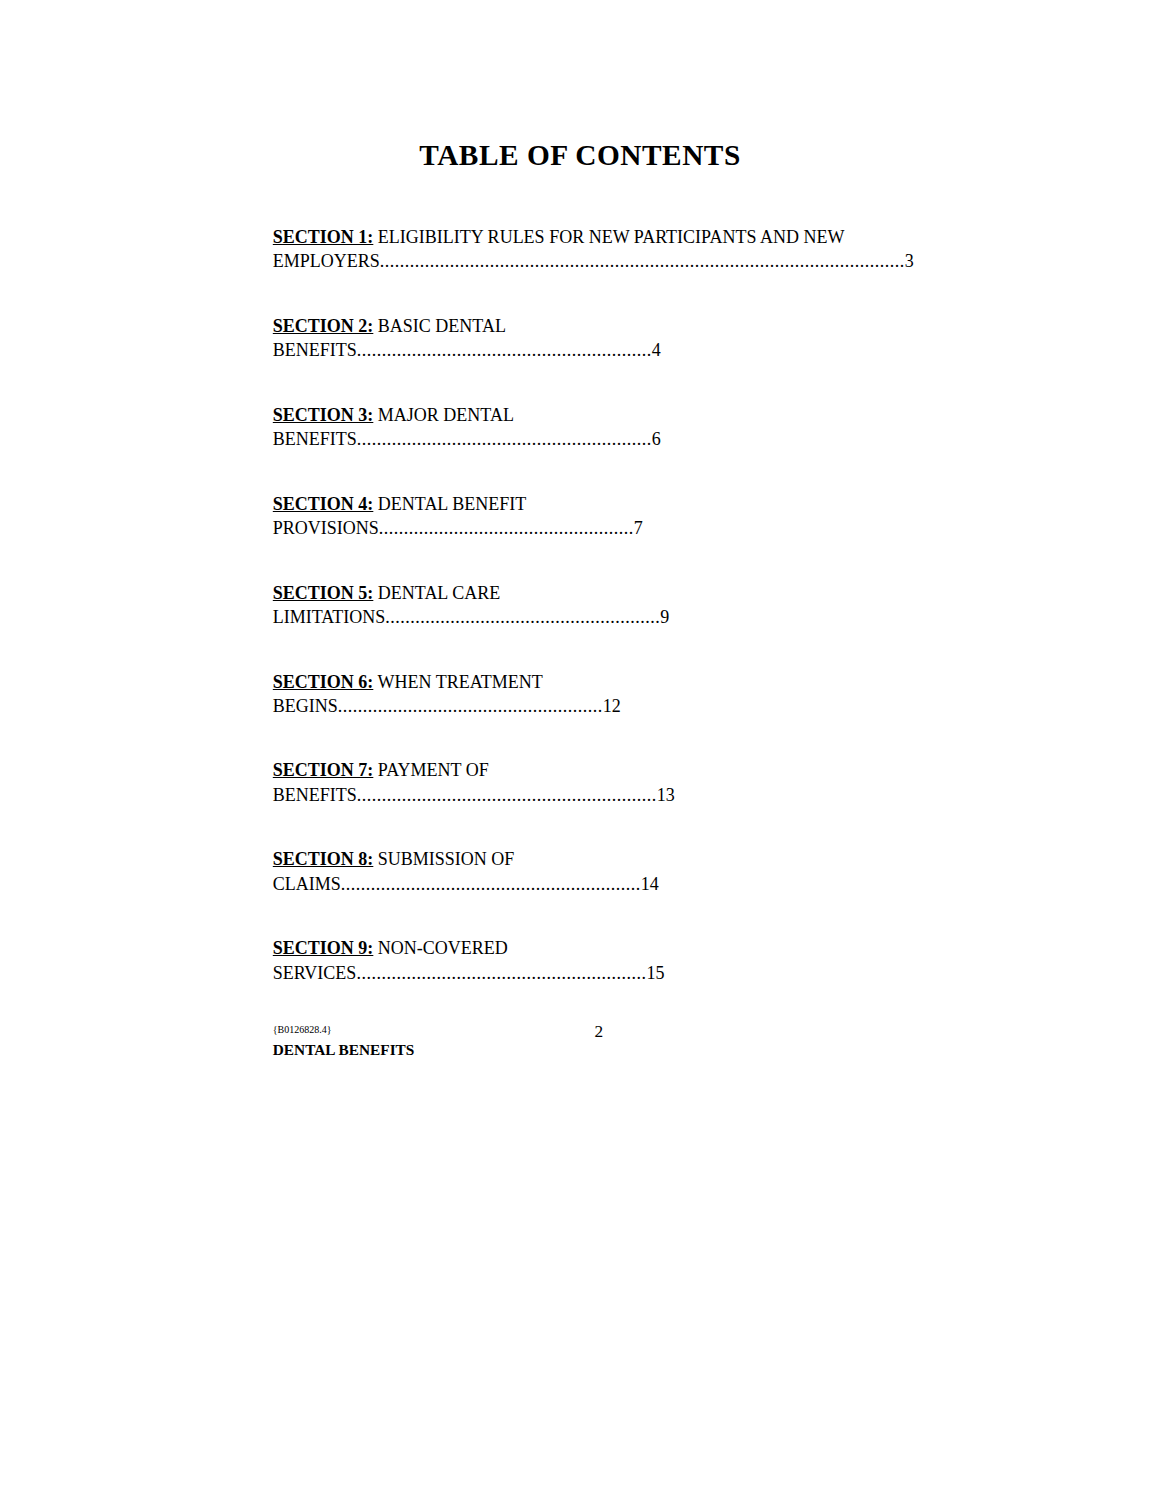TABLE OF CONTENTS
SECTION 1: ELIGIBILITY RULES FOR NEW PARTICIPANTS AND NEW EMPLOYERS......................................................................................................... 3
SECTION 2: BASIC DENTAL BENEFITS........................................................... 4
SECTION 3: MAJOR DENTAL BENEFITS........................................................... 6
SECTION 4: DENTAL BENEFIT PROVISIONS................................................... 7
SECTION 5: DENTAL CARE LIMITATIONS....................................................... 9
SECTION 6: WHEN TREATMENT BEGINS..................................................... 12
SECTION 7: PAYMENT OF BENEFITS............................................................ 13
SECTION 8: SUBMISSION OF CLAIMS............................................................ 14
SECTION 9: NON-COVERED SERVICES.......................................................... 15
{B0126828.4}
DENTAL BENEFITS 2